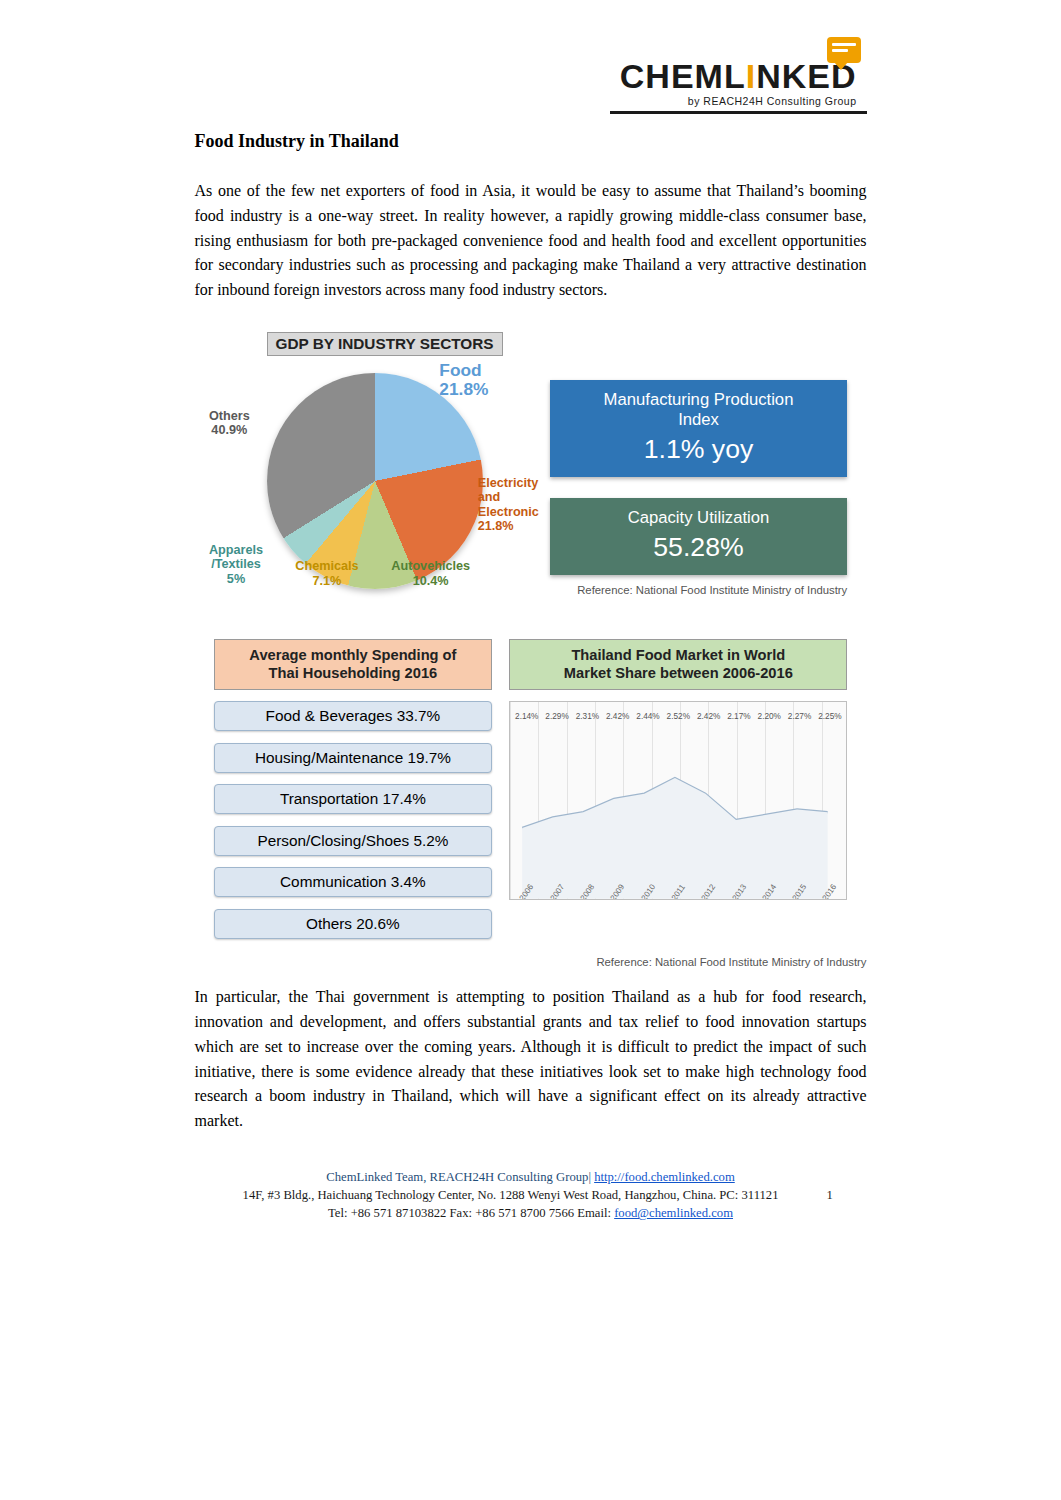CHEMLINKED
by REACH24H Consulting Group
Food Industry in Thailand
As one of the few net exporters of food in Asia, it would be easy to assume that Thailand’s booming food industry is a one-way street. In reality however, a rapidly growing middle-class consumer base, rising enthusiasm for both pre-packaged convenience food and health food and excellent opportunities for secondary industries such as processing and packaging make Thailand a very attractive destination for inbound foreign investors across many food industry sectors.
GDP BY INDUSTRY SECTORS
Food
21.8%
Others
40.9%
Apparels
/Textiles
5%
Chemicals
7.1%
Autovehicles
10.4%
Electricity
and
Electronic
21.8%
Manufacturing Production
Index
1.1% yoy
Capacity Utilization
55.28%
Reference: National Food Institute Ministry of Industry
Average monthly Spending of
Thai Householding 2016
Food & Beverages 33.7%
Housing/Maintenance 19.7%
Transportation 17.4%
Person/Closing/Shoes 5.2%
Communication 3.4%
Others 20.6%
Thailand Food Market in World
Market Share between 2006-2016
2.14% 2.29% 2.31% 2.42% 2.44% 2.52% 2.42% 2.17% 2.20% 2.27% 2.25%
20062007200820092010201120122013201420152016
Reference: National Food Institute Ministry of Industry
In particular, the Thai government is attempting to position Thailand as a hub for food research, innovation and development, and offers substantial grants and tax relief to food innovation startups which are set to increase over the coming years. Although it is difficult to predict the impact of such initiative, there is some evidence already that these initiatives look set to make high technology food research a boom industry in Thailand, which will have a significant effect on its already attractive market.
ChemLinked Team, REACH24H Consulting Group| http://food.chemlinked.com
1 14F, #3 Bldg., Haichuang Technology Center, No. 1288 Wenyi West Road, Hangzhou, China. PC: 311121
Tel: +86 571 87103822 Fax: +86 571 8700 7566 Email: food@chemlinked.com